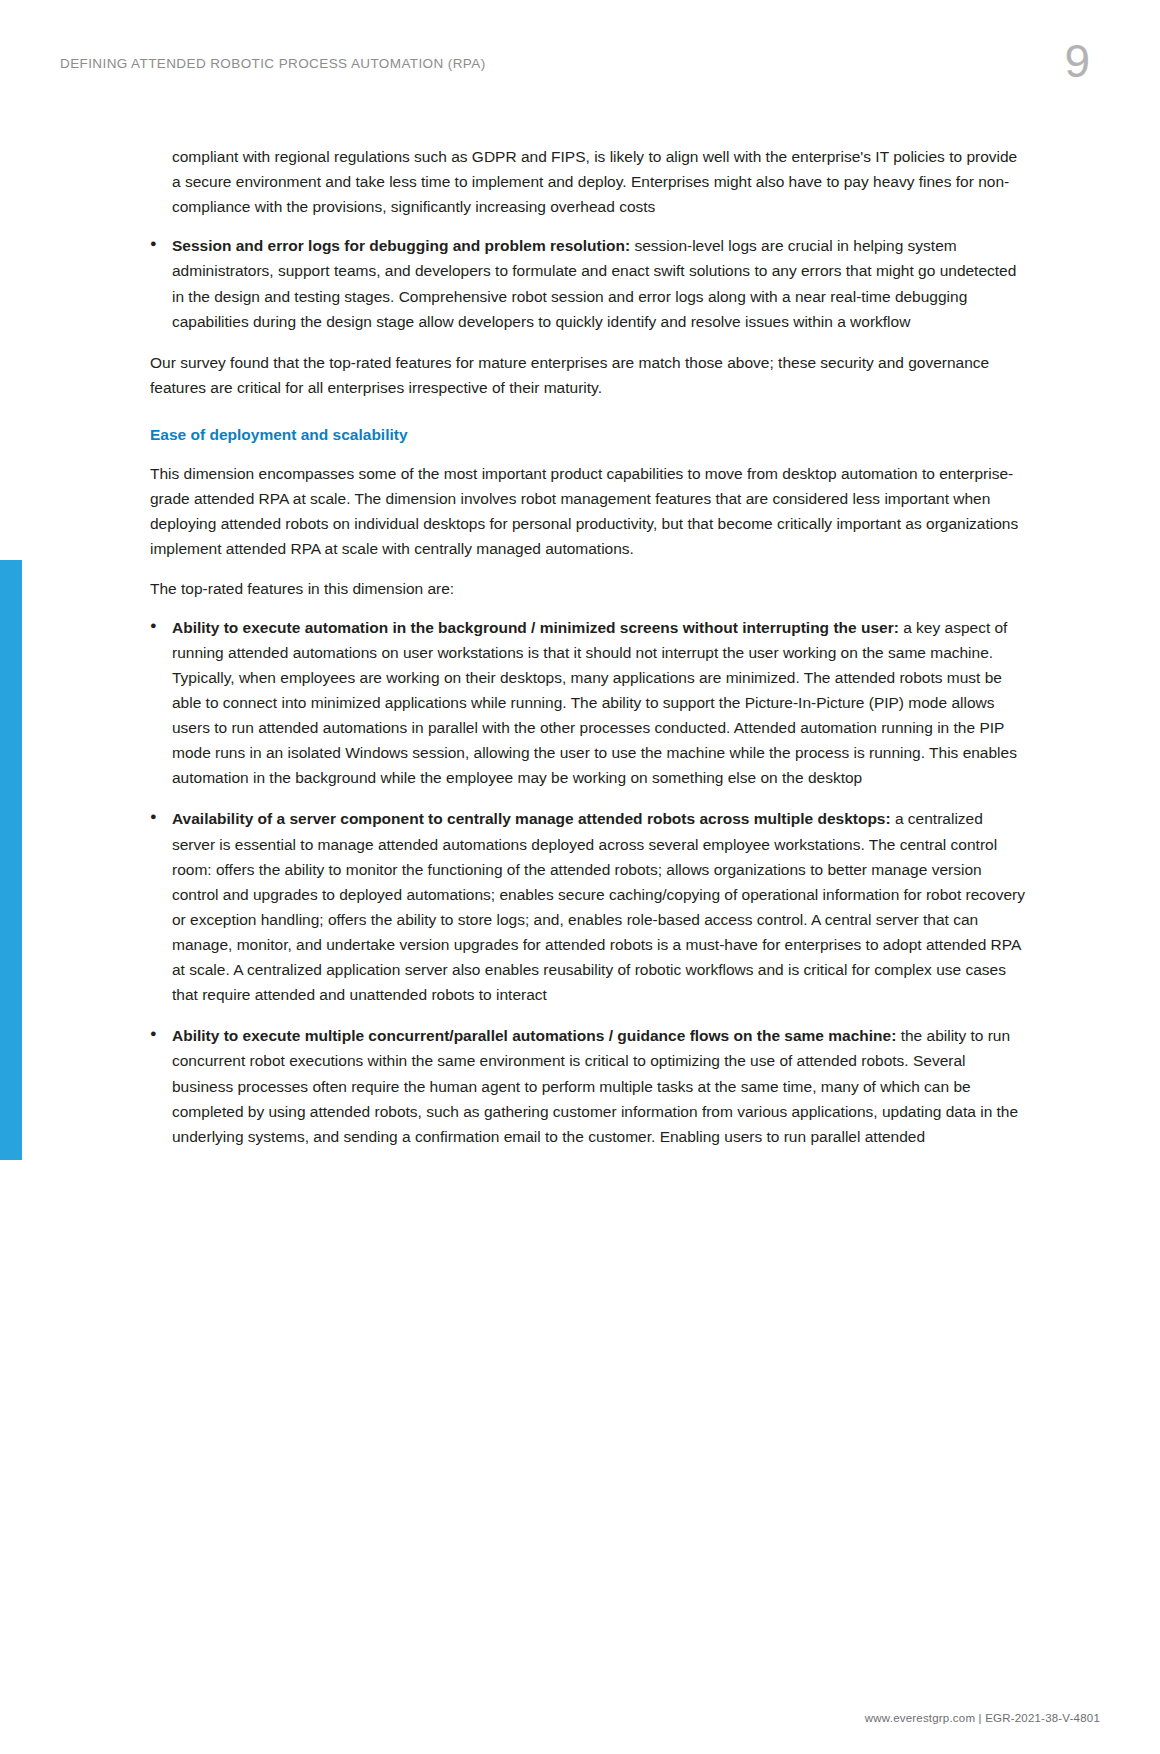Defining attended robotic process automation (RPA)
9
compliant with regional regulations such as GDPR and FIPS, is likely to align well with the enterprise's IT policies to provide a secure environment and take less time to implement and deploy. Enterprises might also have to pay heavy fines for non-compliance with the provisions, significantly increasing overhead costs
Session and error logs for debugging and problem resolution: session-level logs are crucial in helping system administrators, support teams, and developers to formulate and enact swift solutions to any errors that might go undetected in the design and testing stages. Comprehensive robot session and error logs along with a near real-time debugging capabilities during the design stage allow developers to quickly identify and resolve issues within a workflow
Our survey found that the top-rated features for mature enterprises are match those above; these security and governance features are critical for all enterprises irrespective of their maturity.
Ease of deployment and scalability
This dimension encompasses some of the most important product capabilities to move from desktop automation to enterprise-grade attended RPA at scale. The dimension involves robot management features that are considered less important when deploying attended robots on individual desktops for personal productivity, but that become critically important as organizations implement attended RPA at scale with centrally managed automations.
The top-rated features in this dimension are:
Ability to execute automation in the background / minimized screens without interrupting the user: a key aspect of running attended automations on user workstations is that it should not interrupt the user working on the same machine. Typically, when employees are working on their desktops, many applications are minimized. The attended robots must be able to connect into minimized applications while running. The ability to support the Picture-In-Picture (PIP) mode allows users to run attended automations in parallel with the other processes conducted. Attended automation running in the PIP mode runs in an isolated Windows session, allowing the user to use the machine while the process is running. This enables automation in the background while the employee may be working on something else on the desktop
Availability of a server component to centrally manage attended robots across multiple desktops: a centralized server is essential to manage attended automations deployed across several employee workstations. The central control room: offers the ability to monitor the functioning of the attended robots; allows organizations to better manage version control and upgrades to deployed automations; enables secure caching/copying of operational information for robot recovery or exception handling; offers the ability to store logs; and, enables role-based access control. A central server that can manage, monitor, and undertake version upgrades for attended robots is a must-have for enterprises to adopt attended RPA at scale. A centralized application server also enables reusability of robotic workflows and is critical for complex use cases that require attended and unattended robots to interact
Ability to execute multiple concurrent/parallel automations / guidance flows on the same machine: the ability to run concurrent robot executions within the same environment is critical to optimizing the use of attended robots. Several business processes often require the human agent to perform multiple tasks at the same time, many of which can be completed by using attended robots, such as gathering customer information from various applications, updating data in the underlying systems, and sending a confirmation email to the customer. Enabling users to run parallel attended
www.everestgrp.com | EGR-2021-38-V-4801